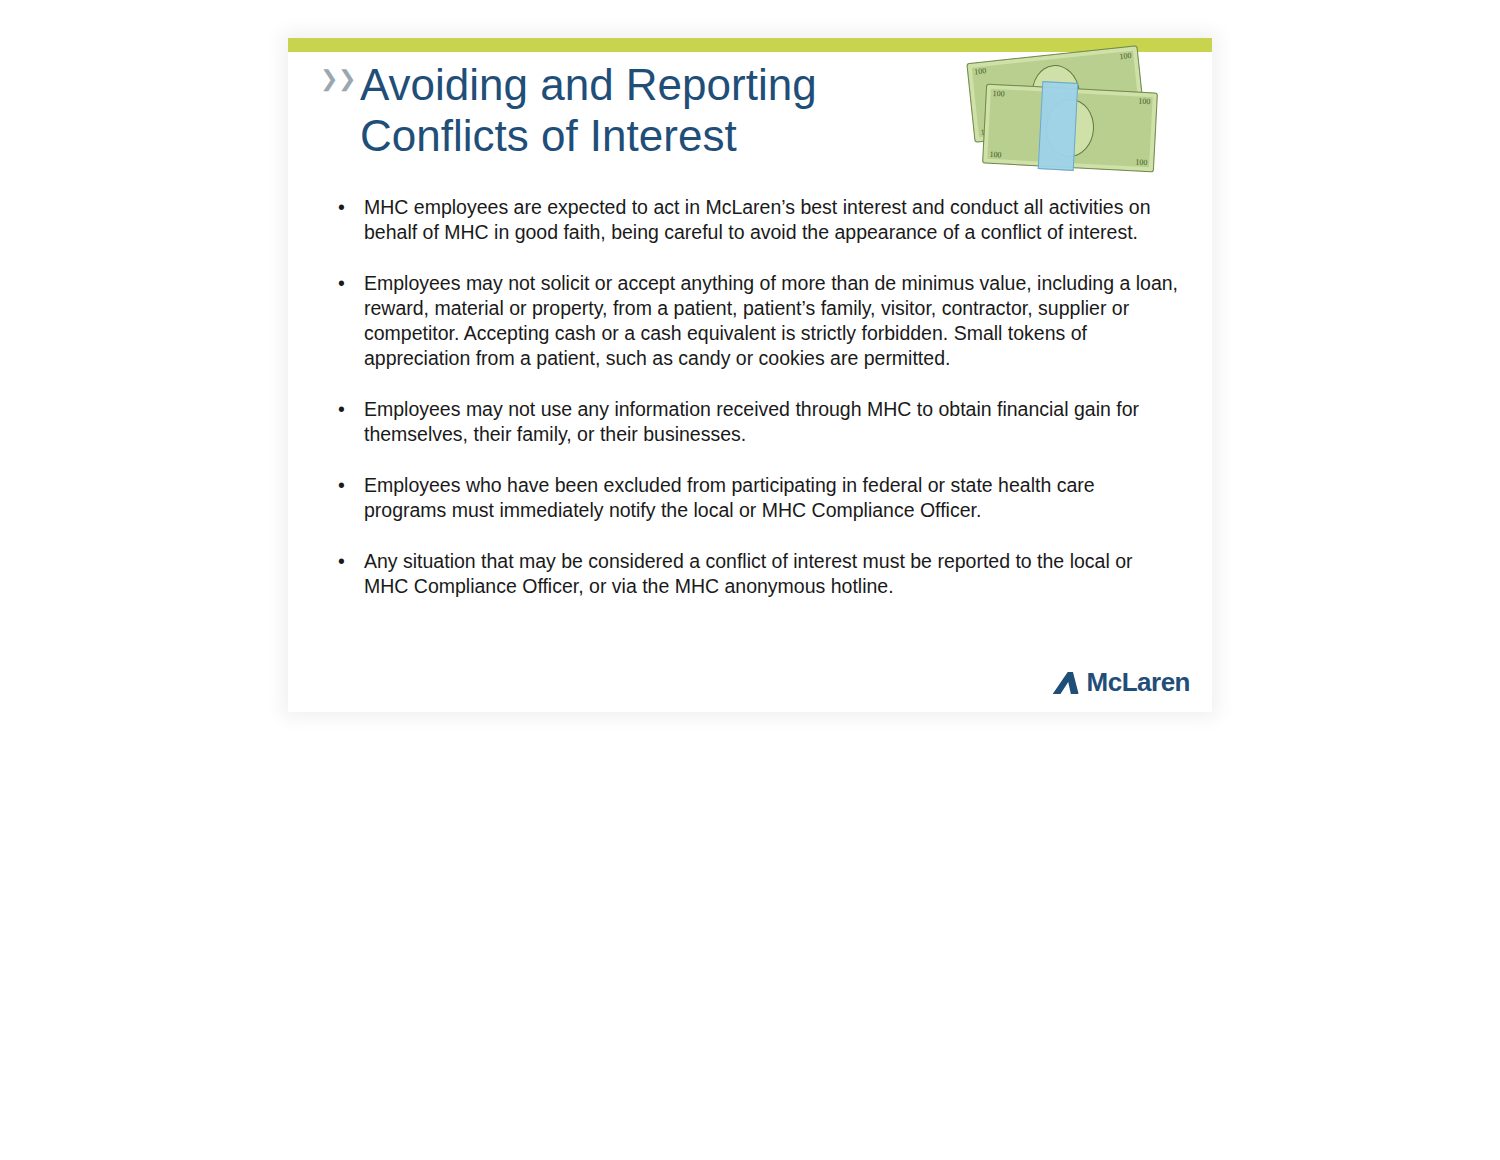❯❯
Avoiding and Reporting
Conflicts of Interest
100 100 100 100
100 100 100 100
MHC employees are expected to act in McLaren’s best interest and conduct all activities on behalf of MHC in good faith, being careful to avoid the appearance of a conflict of interest.
Employees may not solicit or accept anything of more than de minimus value, including a loan, reward, material or property, from a patient, patient’s family, visitor, contractor, supplier or competitor. Accepting cash or a cash equivalent is strictly forbidden. Small tokens of appreciation from a patient, such as candy or cookies are permitted.
Employees may not use any information received through MHC to obtain financial gain for themselves, their family, or their businesses.
Employees who have been excluded from participating in federal or state health care programs must immediately notify the local or MHC Compliance Officer.
Any situation that may be considered a conflict of interest must be reported to the local or MHC Compliance Officer, or via the MHC anonymous hotline.
McLaren